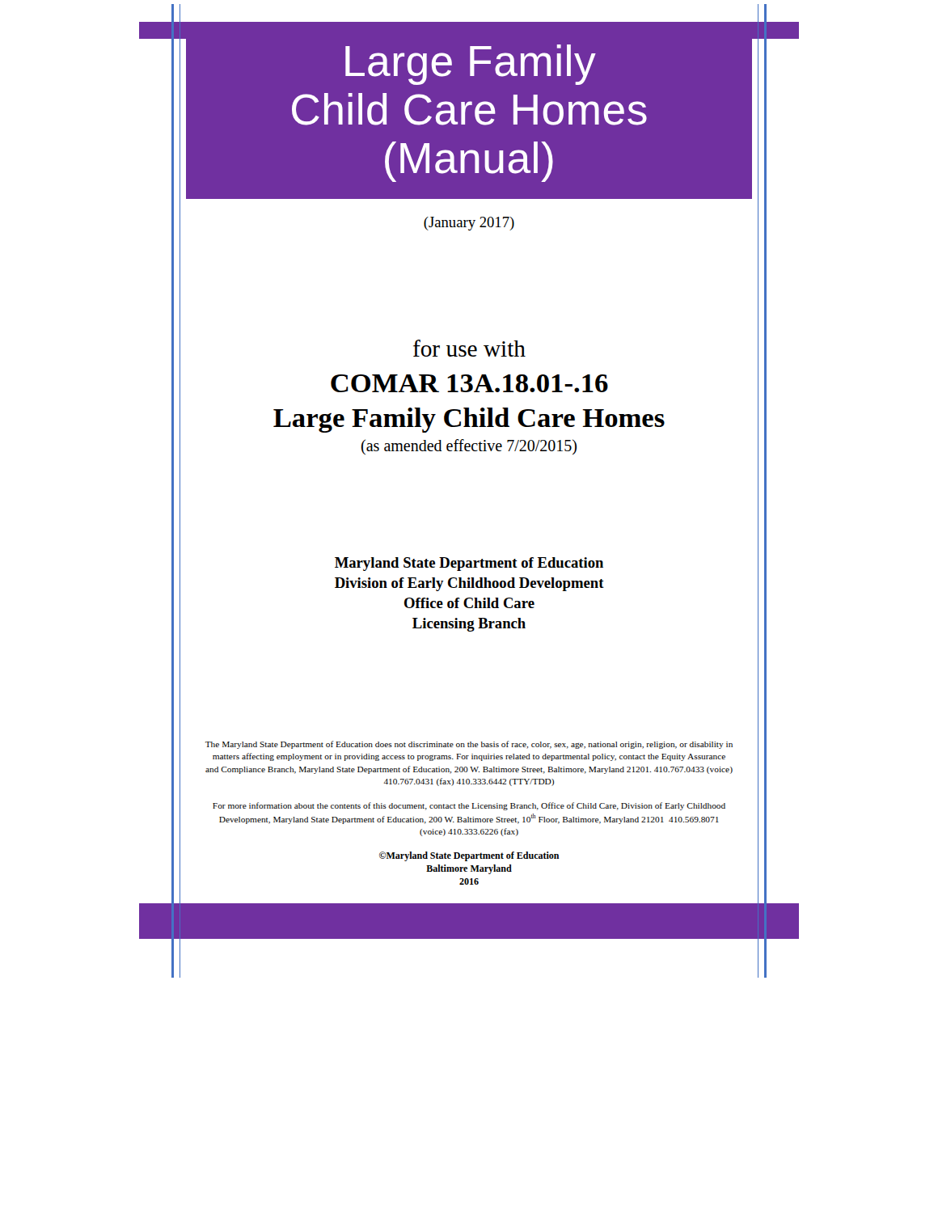Large Family
Child Care Homes (Manual)
(January 2017)
for use with
COMAR 13A.18.01-.16
Large Family Child Care Homes
(as amended effective 7/20/2015)
Maryland State Department of Education
Division of Early Childhood Development
Office of Child Care
Licensing Branch
The Maryland State Department of Education does not discriminate on the basis of race, color, sex, age, national origin, religion, or disability in matters affecting employment or in providing access to programs. For inquiries related to departmental policy, contact the Equity Assurance and Compliance Branch, Maryland State Department of Education, 200 W. Baltimore Street, Baltimore, Maryland 21201. 410.767.0433 (voice) 410.767.0431 (fax) 410.333.6442 (TTY/TDD)
For more information about the contents of this document, contact the Licensing Branch, Office of Child Care, Division of Early Childhood Development, Maryland State Department of Education, 200 W. Baltimore Street, 10th Floor, Baltimore, Maryland 21201 410.569.8071 (voice) 410.333.6226 (fax)
©Maryland State Department of Education
Baltimore Maryland
2016